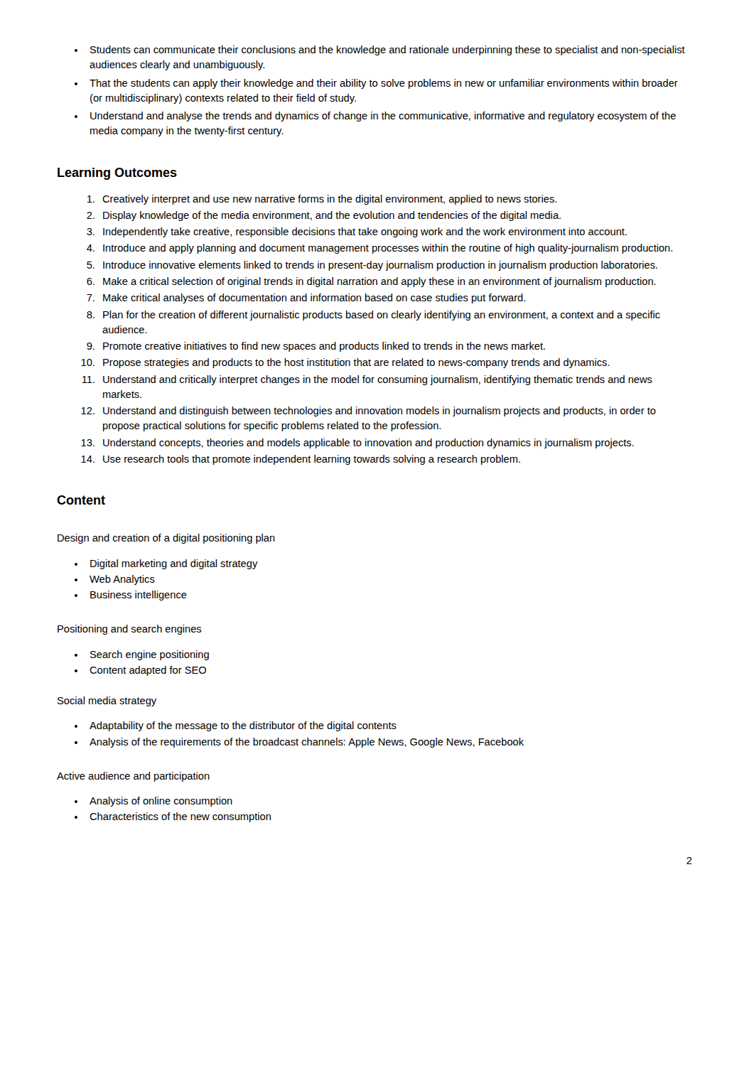Students can communicate their conclusions and the knowledge and rationale underpinning these to specialist and non-specialist audiences clearly and unambiguously.
That the students can apply their knowledge and their ability to solve problems in new or unfamiliar environments within broader (or multidisciplinary) contexts related to their field of study.
Understand and analyse the trends and dynamics of change in the communicative, informative and regulatory ecosystem of the media company in the twenty-first century.
Learning Outcomes
Creatively interpret and use new narrative forms in the digital environment, applied to news stories.
Display knowledge of the media environment, and the evolution and tendencies of the digital media.
Independently take creative, responsible decisions that take ongoing work and the work environment into account.
Introduce and apply planning and document management processes within the routine of high quality-journalism production.
Introduce innovative elements linked to trends in present-day journalism production in journalism production laboratories.
Make a critical selection of original trends in digital narration and apply these in an environment of journalism production.
Make critical analyses of documentation and information based on case studies put forward.
Plan for the creation of different journalistic products based on clearly identifying an environment, a context and a specific audience.
Promote creative initiatives to find new spaces and products linked to trends in the news market.
Propose strategies and products to the host institution that are related to news-company trends and dynamics.
Understand and critically interpret changes in the model for consuming journalism, identifying thematic trends and news markets.
Understand and distinguish between technologies and innovation models in journalism projects and products, in order to propose practical solutions for specific problems related to the profession.
Understand concepts, theories and models applicable to innovation and production dynamics in journalism projects.
Use research tools that promote independent learning towards solving a research problem.
Content
Design and creation of a digital positioning plan
Digital marketing and digital strategy
Web Analytics
Business intelligence
Positioning and search engines
Search engine positioning
Content adapted for SEO
Social media strategy
Adaptability of the message to the distributor of the digital contents
Analysis of the requirements of the broadcast channels: Apple News, Google News, Facebook
Active audience and participation
Analysis of online consumption
Characteristics of the new consumption
2